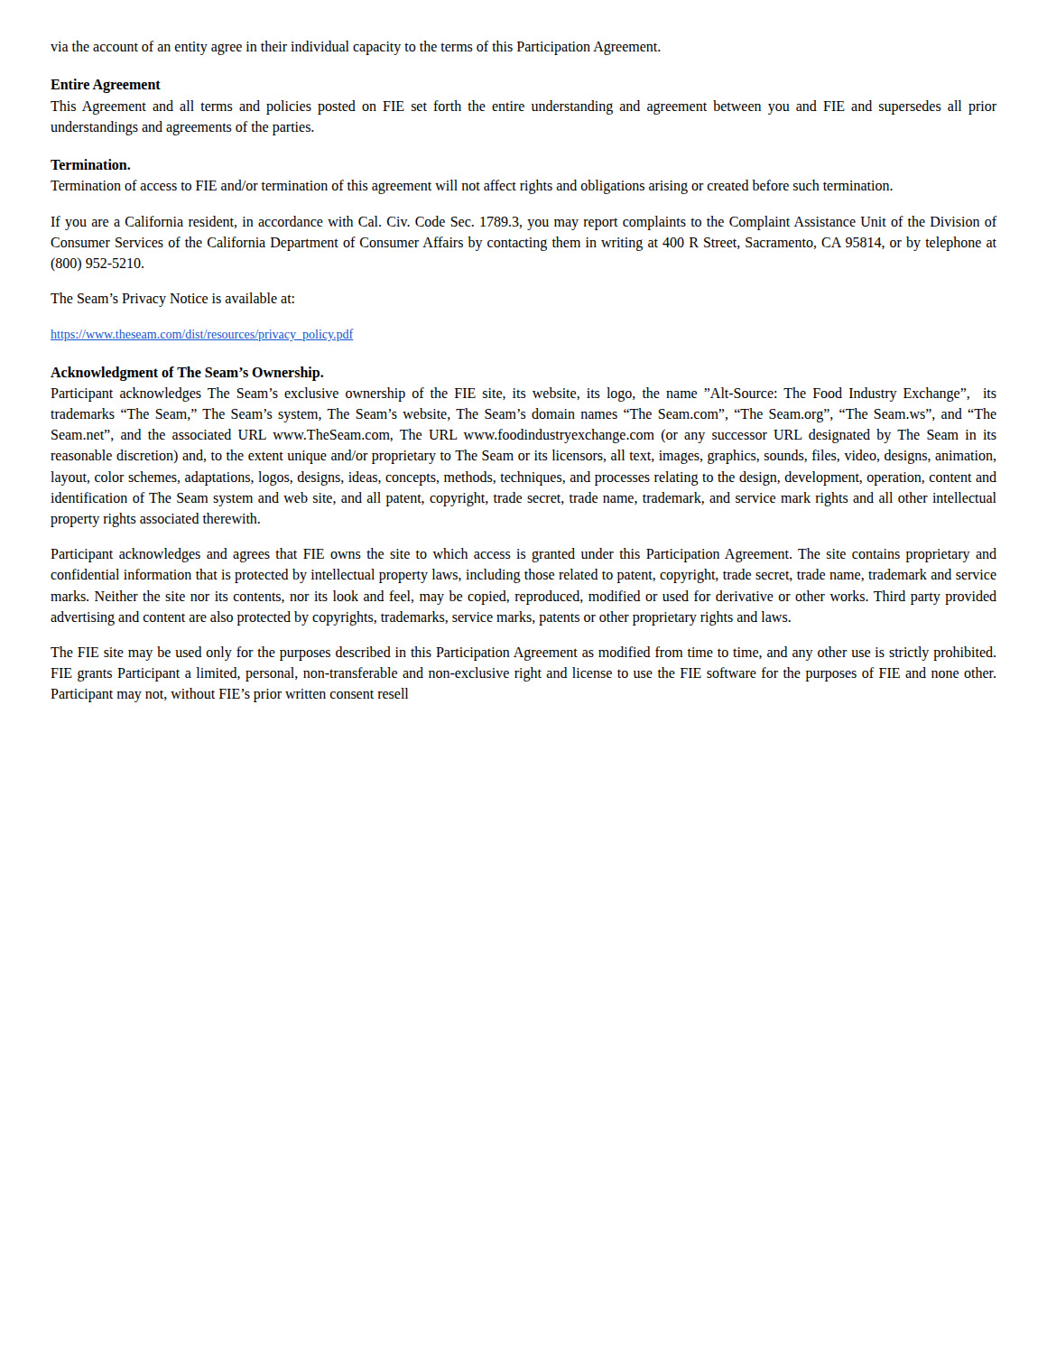via the account of an entity agree in their individual capacity to the terms of this Participation Agreement.
Entire Agreement
This Agreement and all terms and policies posted on FIE set forth the entire understanding and agreement between you and FIE and supersedes all prior understandings and agreements of the parties.
Termination.
Termination of access to FIE and/or termination of this agreement will not affect rights and obligations arising or created before such termination.
If you are a California resident, in accordance with Cal. Civ. Code Sec. 1789.3, you may report complaints to the Complaint Assistance Unit of the Division of Consumer Services of the California Department of Consumer Affairs by contacting them in writing at 400 R Street, Sacramento, CA 95814, or by telephone at (800) 952-5210.
The Seam’s Privacy Notice is available at:
https://www.theseam.com/dist/resources/privacy_policy.pdf
Acknowledgment of The Seam’s Ownership.
Participant acknowledges The Seam’s exclusive ownership of the FIE site, its website, its logo, the name ”Alt-Source: The Food Industry Exchange”, its trademarks “The Seam,” The Seam’s system, The Seam’s website, The Seam’s domain names “The Seam.com”, “The Seam.org”, “The Seam.ws”, and “The Seam.net”, and the associated URL www.TheSeam.com, The URL www.foodindustryexchange.com (or any successor URL designated by The Seam in its reasonable discretion) and, to the extent unique and/or proprietary to The Seam or its licensors, all text, images, graphics, sounds, files, video, designs, animation, layout, color schemes, adaptations, logos, designs, ideas, concepts, methods, techniques, and processes relating to the design, development, operation, content and identification of The Seam system and web site, and all patent, copyright, trade secret, trade name, trademark, and service mark rights and all other intellectual property rights associated therewith.
Participant acknowledges and agrees that FIE owns the site to which access is granted under this Participation Agreement. The site contains proprietary and confidential information that is protected by intellectual property laws, including those related to patent, copyright, trade secret, trade name, trademark and service marks. Neither the site nor its contents, nor its look and feel, may be copied, reproduced, modified or used for derivative or other works. Third party provided advertising and content are also protected by copyrights, trademarks, service marks, patents or other proprietary rights and laws.
The FIE site may be used only for the purposes described in this Participation Agreement as modified from time to time, and any other use is strictly prohibited. FIE grants Participant a limited, personal, non-transferable and non-exclusive right and license to use the FIE software for the purposes of FIE and none other. Participant may not, without FIE’s prior written consent resell